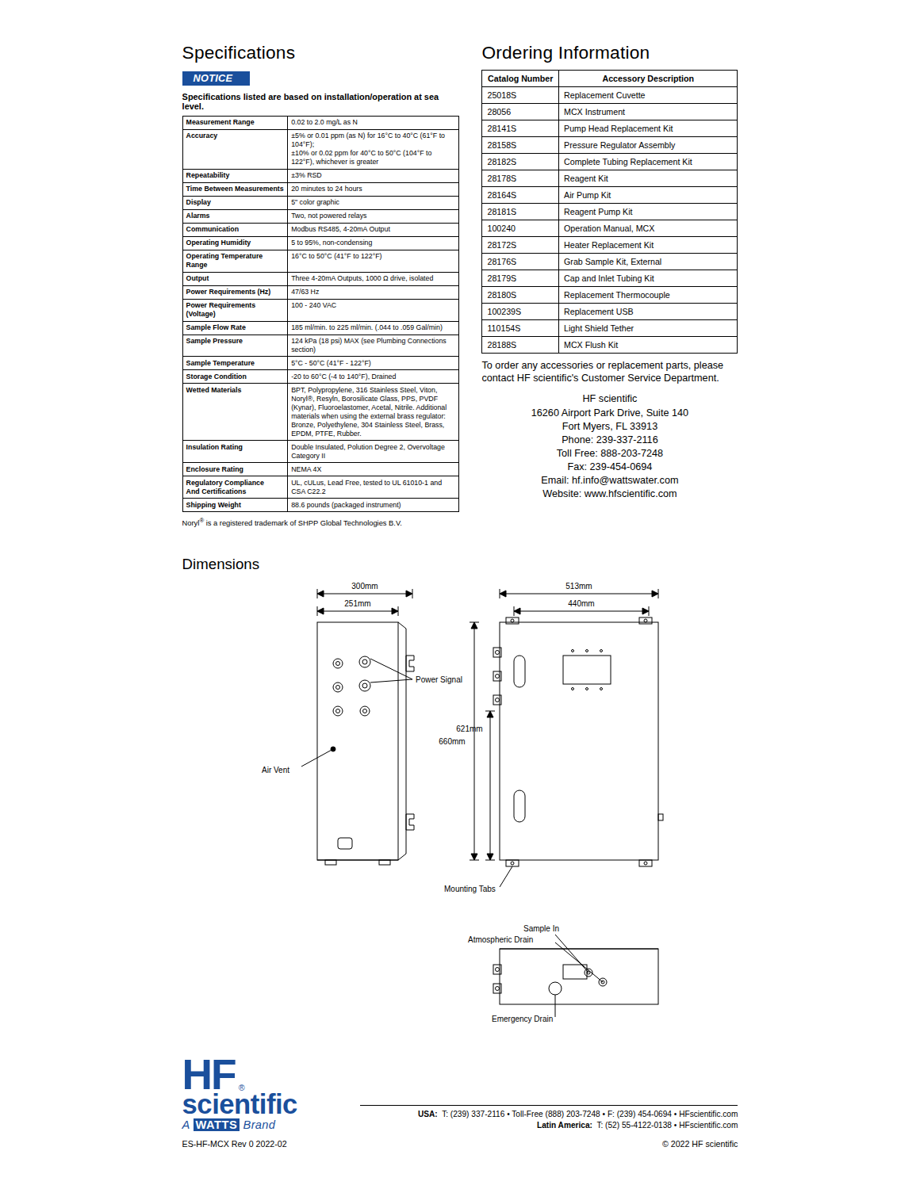Specifications
NOTICE
Specifications listed are based on installation/operation at sea level.
| Measurement Range | 0.02 to 2.0 mg/L as N |
| Accuracy | ±5% or 0.01 ppm (as N) for 16°C to 40°C (61°F to 104°F); ±10% or 0.02 ppm for 40°C to 50°C (104°F to 122°F), whichever is greater |
| Repeatability | ±3% RSD |
| Time Between Measurements | 20 minutes to 24 hours |
| Display | 5" color graphic |
| Alarms | Two, not powered relays |
| Communication | Modbus RS485, 4-20mA Output |
| Operating Humidity | 5 to 95%, non-condensing |
| Operating Temperature Range | 16°C to 50°C (41°F to 122°F) |
| Output | Three 4-20mA Outputs, 1000 Ω drive, isolated |
| Power Requirements (Hz) | 47/63 Hz |
| Power Requirements (Voltage) | 100 - 240 VAC |
| Sample Flow Rate | 185 ml/min. to 225 ml/min. (.044 to .059 Gal/min) |
| Sample Pressure | 124 kPa (18 psi) MAX (see Plumbing Connections section) |
| Sample Temperature | 5°C - 50°C (41°F - 122°F) |
| Storage Condition | -20 to 60°C (-4 to 140°F), Drained |
| Wetted Materials | BPT, Polypropylene, 316 Stainless Steel, Viton, Noryl®, Resyln, Borosilicate Glass, PPS, PVDF (Kynar), Fluoroelastomer, Acetal, Nitrile. Additional materials when using the external brass regulator: Bronze, Polyethylene, 304 Stainless Steel, Brass, EPDM, PTFE, Rubber. |
| Insulation Rating | Double Insulated, Polution Degree 2, Overvoltage Category II |
| Enclosure Rating | NEMA 4X |
| Regulatory Compliance And Certifications | UL, cULus, Lead Free, tested to UL 61010-1 and CSA C22.2 |
| Shipping Weight | 88.6 pounds (packaged instrument) |
Noryl® is a registered trademark of SHPP Global Technologies B.V.
Ordering Information
| Catalog Number | Accessory Description |
| --- | --- |
| 25018S | Replacement Cuvette |
| 28056 | MCX Instrument |
| 28141S | Pump Head Replacement Kit |
| 28158S | Pressure Regulator Assembly |
| 28182S | Complete Tubing Replacement Kit |
| 28178S | Reagent Kit |
| 28164S | Air Pump Kit |
| 28181S | Reagent Pump Kit |
| 100240 | Operation Manual, MCX |
| 28172S | Heater Replacement Kit |
| 28176S | Grab Sample Kit, External |
| 28179S | Cap and Inlet Tubing Kit |
| 28180S | Replacement Thermocouple |
| 100239S | Replacement USB |
| 110154S | Light Shield Tether |
| 28188S | MCX Flush Kit |
To order any accessories or replacement parts, please contact HF scientific's Customer Service Department.
HF scientific
16260 Airport Park Drive, Suite 140
Fort Myers, FL 33913
Phone: 239-337-2116
Toll Free: 888-203-7248
Fax: 239-454-0694
Email: hf.info@wattswater.com
Website: www.hfscientific.com
Dimensions
300mm 251mm Power Signal Air Vent 513mm 440mm 660mm 621mm Mounting Tabs Sample In Atmospheric Drain Emergency Drain
HF®
scientific
A WATTS Brand
USA: T: (239) 337-2116 • Toll-Free (888) 203-7248 • F: (239) 454-0694 • HFscientific.com
Latin America: T: (52) 55-4122-0138 • HFscientific.com
ES-HF-MCX Rev 0 2022-02
© 2022 HF scientific